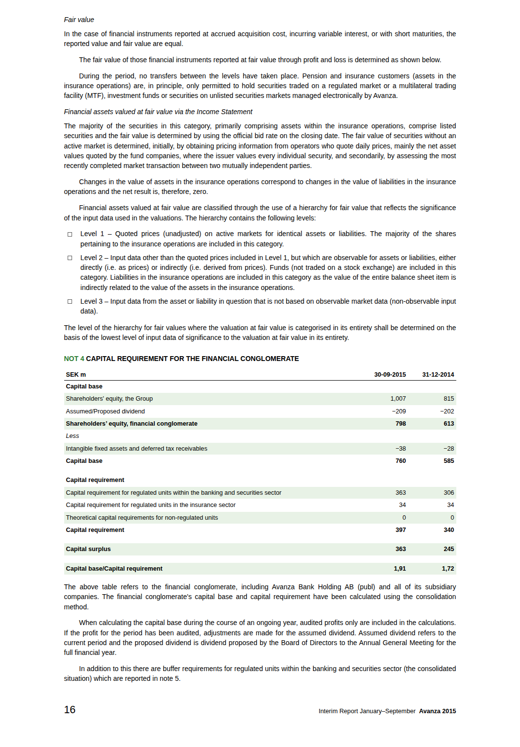Fair value
In the case of financial instruments reported at accrued acquisition cost, incurring variable interest, or with short maturities, the reported value and fair value are equal.
The fair value of those financial instruments reported at fair value through profit and loss is determined as shown below.
During the period, no transfers between the levels have taken place. Pension and insurance customers (assets in the insurance operations) are, in principle, only permitted to hold securities traded on a regulated market or a multilateral trading facility (MTF), investment funds or securities on unlisted securities markets managed electronically by Avanza.
Financial assets valued at fair value via the Income Statement
The majority of the securities in this category, primarily comprising assets within the insurance operations, comprise listed securities and the fair value is determined by using the official bid rate on the closing date. The fair value of securities without an active market is determined, initially, by obtaining pricing information from operators who quote daily prices, mainly the net asset values quoted by the fund companies, where the issuer values every individual security, and secondarily, by assessing the most recently completed market transaction between two mutually independent parties.
Changes in the value of assets in the insurance operations correspond to changes in the value of liabilities in the insurance operations and the net result is, therefore, zero.
Financial assets valued at fair value are classified through the use of a hierarchy for fair value that reflects the significance of the input data used in the valuations. The hierarchy contains the following levels:
Level 1 – Quoted prices (unadjusted) on active markets for identical assets or liabilities. The majority of the shares pertaining to the insurance operations are included in this category.
Level 2 – Input data other than the quoted prices included in Level 1, but which are observable for assets or liabilities, either directly (i.e. as prices) or indirectly (i.e. derived from prices). Funds (not traded on a stock exchange) are included in this category. Liabilities in the insurance operations are included in this category as the value of the entire balance sheet item is indirectly related to the value of the assets in the insurance operations.
Level 3 – Input data from the asset or liability in question that is not based on observable market data (non-observable input data).
The level of the hierarchy for fair values where the valuation at fair value is categorised in its entirety shall be determined on the basis of the lowest level of input data of significance to the valuation at fair value in its entirety.
NOT 4 CAPITAL REQUIREMENT FOR THE FINANCIAL CONGLOMERATE
| SEK m | 30-09-2015 | 31-12-2014 |
| --- | --- | --- |
| Capital base | | |
| Shareholders' equity, the Group | 1,007 | 815 |
| Assumed/Proposed dividend | −209 | −202 |
| Shareholders’ equity, financial conglomerate | 798 | 613 |
| Less | | |
| Intangible fixed assets and deferred tax receivables | −38 | −28 |
| Capital base | 760 | 585 |
| Capital requirement | | |
| Capital requirement for regulated units within the banking and securities sector | 363 | 306 |
| Capital requirement for regulated units in the insurance sector | 34 | 34 |
| Theoretical capital requirements for non-regulated units | 0 | 0 |
| Capital requirement | 397 | 340 |
| Capital surplus | 363 | 245 |
| Capital base/Capital requirement | 1,91 | 1,72 |
The above table refers to the financial conglomerate, including Avanza Bank Holding AB (publ) and all of its subsidiary companies. The financial conglomerate's capital base and capital requirement have been calculated using the consolidation method.
When calculating the capital base during the course of an ongoing year, audited profits only are included in the calculations. If the profit for the period has been audited, adjustments are made for the assumed dividend. Assumed dividend refers to the current period and the proposed dividend is dividend proposed by the Board of Directors to the Annual General Meeting for the full financial year.
In addition to this there are buffer requirements for regulated units within the banking and securities sector (the consolidated situation) which are reported in note 5.
16
Interim Report January–September Avanza 2015